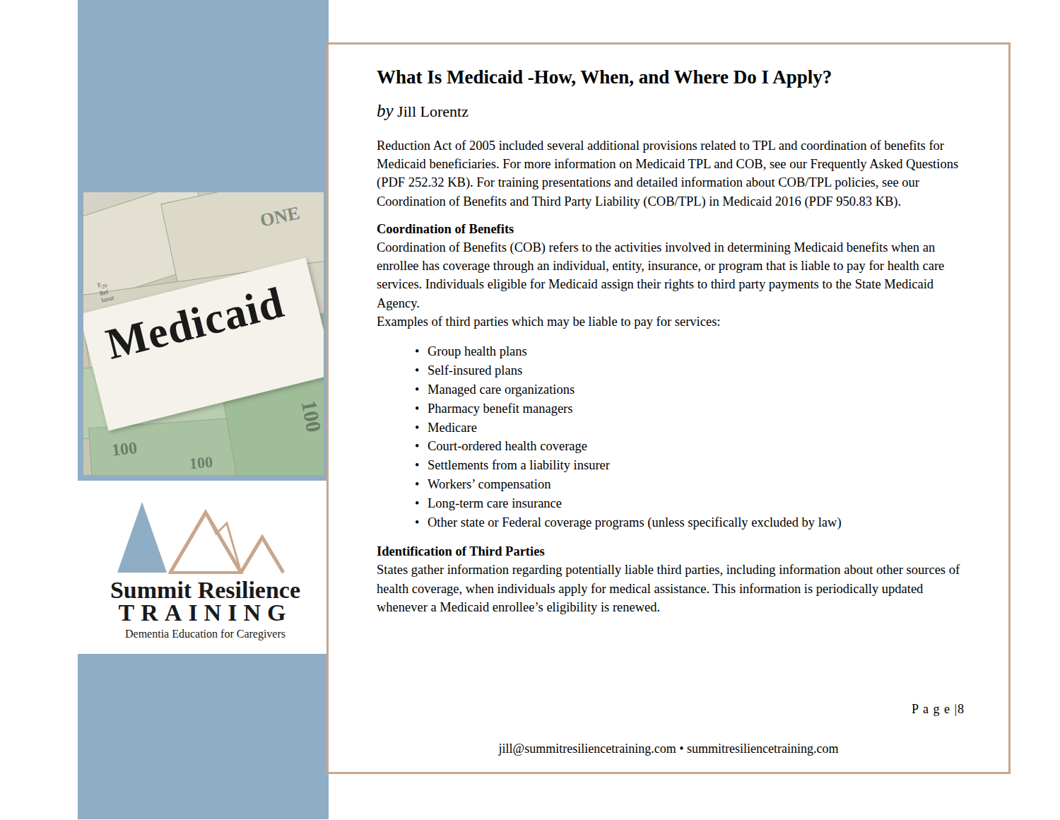ONE
100
100
100
E20
Rel
Insur
Medicaid
Summit Resilience
TRAINING
Dementia Education for Caregivers
What Is Medicaid -How, When, and Where Do I Apply?
by Jill Lorentz
Reduction Act of 2005 included several additional provisions related to TPL and coordination of benefits for Medicaid beneficiaries. For more information on Medicaid TPL and COB, see our Frequently Asked Questions (PDF 252.32 KB). For training presentations and detailed information about COB/TPL policies, see our Coordination of Benefits and Third Party Liability (COB/TPL) in Medicaid 2016 (PDF 950.83 KB).
Coordination of Benefits
Coordination of Benefits (COB) refers to the activities involved in determining Medicaid benefits when an enrollee has coverage through an individual, entity, insurance, or program that is liable to pay for health care services. Individuals eligible for Medicaid assign their rights to third party payments to the State Medicaid Agency.
Examples of third parties which may be liable to pay for services:
Group health plans
Self-insured plans
Managed care organizations
Pharmacy benefit managers
Medicare
Court-ordered health coverage
Settlements from a liability insurer
Workers’ compensation
Long-term care insurance
Other state or Federal coverage programs (unless specifically excluded by law)
Identification of Third Parties
States gather information regarding potentially liable third parties, including information about other sources of health coverage, when individuals apply for medical assistance. This information is periodically updated whenever a Medicaid enrollee’s eligibility is renewed.
P a g e |8
jill@summitresiliencetraining.com • summitresiliencetraining.com